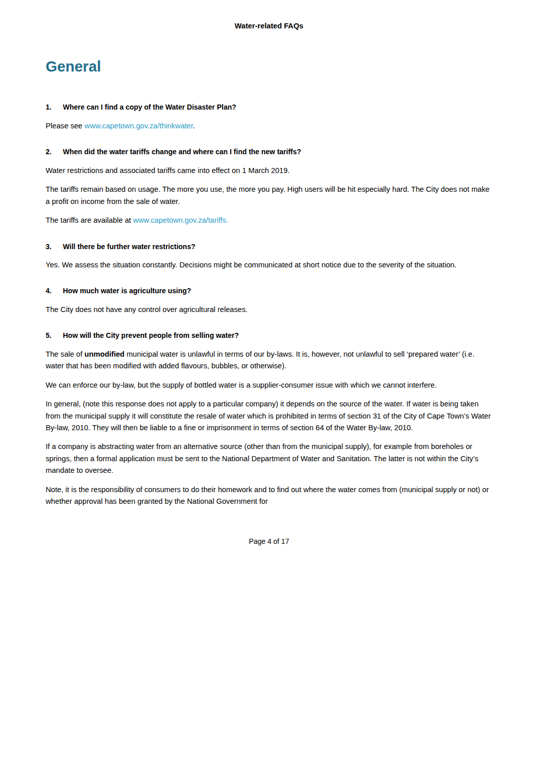Water-related FAQs
General
1. Where can I find a copy of the Water Disaster Plan?
Please see www.capetown.gov.za/thinkwater.
2. When did the water tariffs change and where can I find the new tariffs?
Water restrictions and associated tariffs came into effect on 1 March 2019.
The tariffs remain based on usage. The more you use, the more you pay. High users will be hit especially hard. The City does not make a profit on income from the sale of water.
The tariffs are available at www.capetown.gov.za/tariffs.
3. Will there be further water restrictions?
Yes. We assess the situation constantly. Decisions might be communicated at short notice due to the severity of the situation.
4. How much water is agriculture using?
The City does not have any control over agricultural releases.
5. How will the City prevent people from selling water?
The sale of unmodified municipal water is unlawful in terms of our by-laws. It is, however, not unlawful to sell ‘prepared water’ (i.e. water that has been modified with added flavours, bubbles, or otherwise).
We can enforce our by-law, but the supply of bottled water is a supplier-consumer issue with which we cannot interfere.
In general, (note this response does not apply to a particular company) it depends on the source of the water. If water is being taken from the municipal supply it will constitute the resale of water which is prohibited in terms of section 31 of the City of Cape Town’s Water By-law, 2010. They will then be liable to a fine or imprisonment in terms of section 64 of the Water By-law, 2010.
If a company is abstracting water from an alternative source (other than from the municipal supply), for example from boreholes or springs, then a formal application must be sent to the National Department of Water and Sanitation. The latter is not within the City’s mandate to oversee.
Note, it is the responsibility of consumers to do their homework and to find out where the water comes from (municipal supply or not) or whether approval has been granted by the National Government for
Page 4 of 17